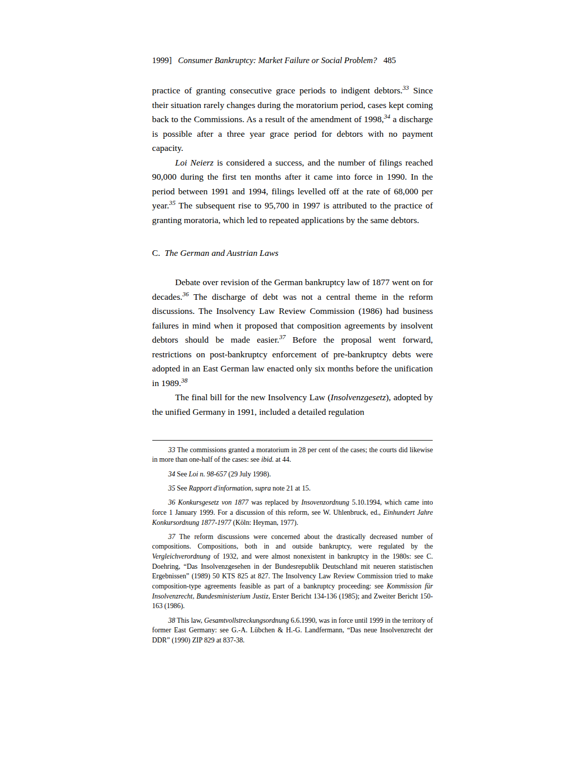1999] Consumer Bankruptcy: Market Failure or Social Problem? 485
practice of granting consecutive grace periods to indigent debtors.33 Since their situation rarely changes during the moratorium period, cases kept coming back to the Commissions. As a result of the amendment of 1998,34 a discharge is possible after a three year grace period for debtors with no payment capacity.
Loi Neierz is considered a success, and the number of filings reached 90,000 during the first ten months after it came into force in 1990. In the period between 1991 and 1994, filings levelled off at the rate of 68,000 per year.35 The subsequent rise to 95,700 in 1997 is attributed to the practice of granting moratoria, which led to repeated applications by the same debtors.
C. The German and Austrian Laws
Debate over revision of the German bankruptcy law of 1877 went on for decades.36 The discharge of debt was not a central theme in the reform discussions. The Insolvency Law Review Commission (1986) had business failures in mind when it proposed that composition agreements by insolvent debtors should be made easier.37 Before the proposal went forward, restrictions on post-bankruptcy enforcement of pre-bankruptcy debts were adopted in an East German law enacted only six months before the unification in 1989.38
The final bill for the new Insolvency Law (Insolvenzgesetz), adopted by the unified Germany in 1991, included a detailed regulation
33 The commissions granted a moratorium in 28 per cent of the cases; the courts did likewise in more than one-half of the cases: see ibid. at 44.
34 See Loi n. 98-657 (29 July 1998).
35 See Rapport d'information, supra note 21 at 15.
36 Konkursgesetz von 1877 was replaced by Insovenzordnung 5.10.1994, which came into force 1 January 1999. For a discussion of this reform, see W. Uhlenbruck, ed., Einhundert Jahre Konkursordnung 1877-1977 (Köln: Heyman, 1977).
37 The reform discussions were concerned about the drastically decreased number of compositions. Compositions, both in and outside bankruptcy, were regulated by the Vergleichverordnung of 1932, and were almost nonexistent in bankruptcy in the 1980s: see C. Doehring, “Das Insolvenzgesehen in der Bundesrepublik Deutschland mit neueren statistischen Ergebnissen” (1989) 50 KTS 825 at 827. The Insolvency Law Review Commission tried to make composition-type agreements feasible as part of a bankruptcy proceeding: see Kommission für Insolvenzrecht, Bundesministerium Justiz, Erster Bericht 134-136 (1985); and Zweiter Bericht 150-163 (1986).
38 This law, Gesamtvollstreckungsordnung 6.6.1990, was in force until 1999 in the territory of former East Germany: see G.-A. Lübchen & H.-G. Landfermann, “Das neue Insolvenzrecht der DDR” (1990) ZIP 829 at 837-38.